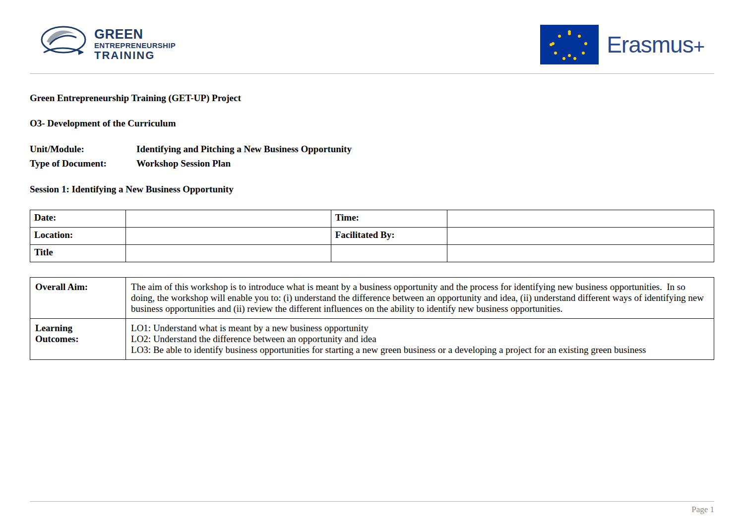GREEN
ENTREPRENEURSHIP
TRAINING
Erasmus+
Green Entrepreneurship Training (GET-UP) Project
O3- Development of the Curriculum
Unit/Module: Identifying and Pitching a New Business Opportunity
Type of Document: Workshop Session Plan
Session 1: Identifying a New Business Opportunity
| Date: | | Time: | |
| Location: | | Facilitated By: | |
| Title | | | |
| Overall Aim: | The aim of this workshop is to introduce what is meant by a business opportunity and the process for identifying new business opportunities. In so doing, the workshop will enable you to: (i) understand the difference between an opportunity and idea, (ii) understand different ways of identifying new business opportunities and (ii) review the different influences on the ability to identify new business opportunities. |
| Learning Outcomes: | LO1: Understand what is meant by a new business opportunity LO2: Understand the difference between an opportunity and idea LO3: Be able to identify business opportunities for starting a new green business or a developing a project for an existing green business |
Page 1